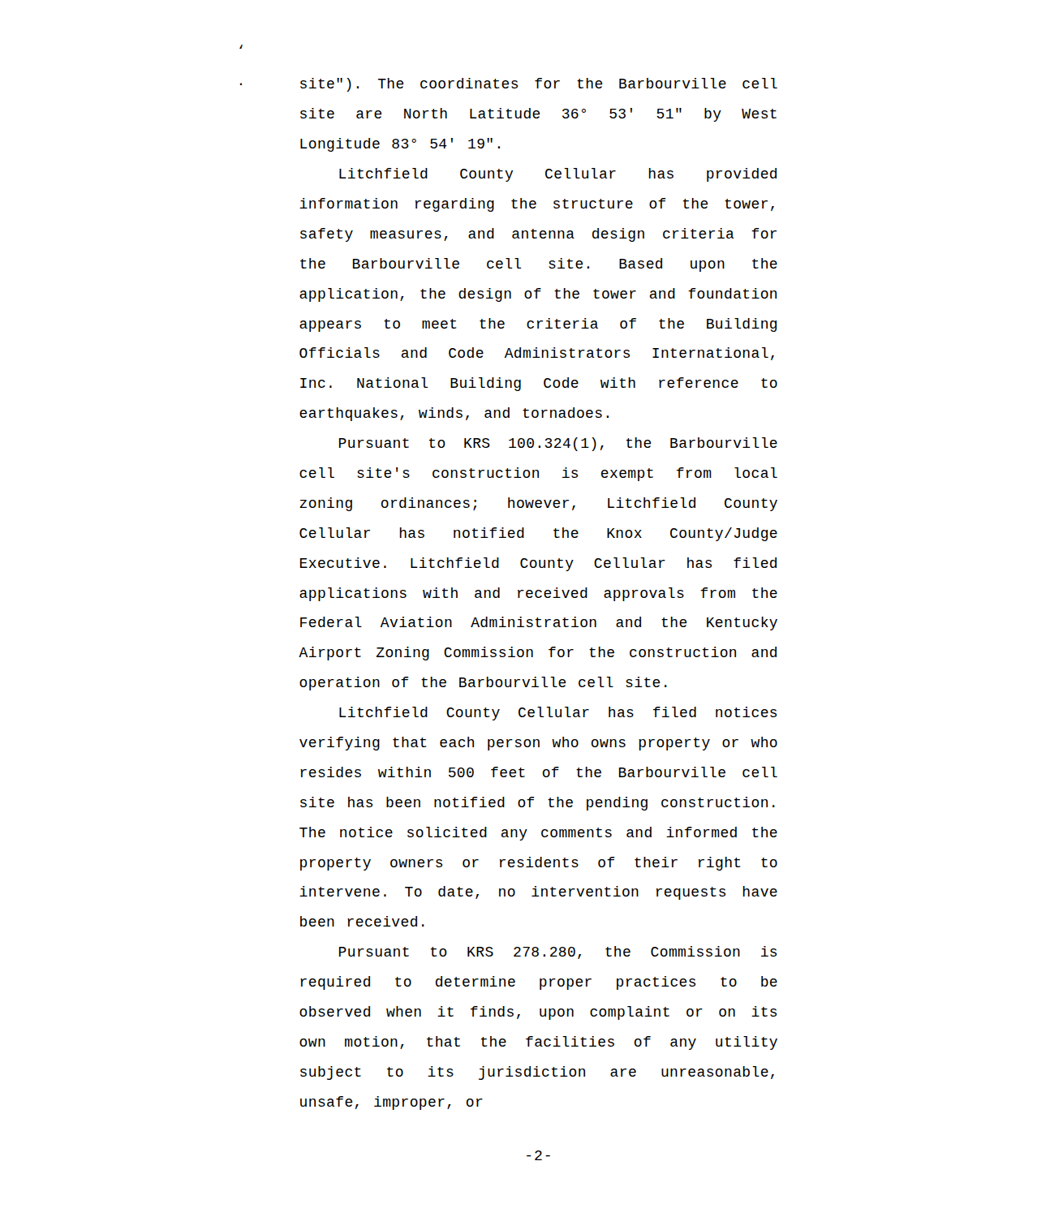‘ .
site"). The coordinates for the Barbourville cell site are North Latitude 36° 53' 51" by West Longitude 83° 54' 19".
Litchfield County Cellular has provided information regarding the structure of the tower, safety measures, and antenna design criteria for the Barbourville cell site. Based upon the application, the design of the tower and foundation appears to meet the criteria of the Building Officials and Code Administrators International, Inc. National Building Code with reference to earthquakes, winds, and tornadoes.
Pursuant to KRS 100.324(1), the Barbourville cell site's construction is exempt from local zoning ordinances; however, Litchfield County Cellular has notified the Knox County/Judge Executive. Litchfield County Cellular has filed applications with and received approvals from the Federal Aviation Administration and the Kentucky Airport Zoning Commission for the construction and operation of the Barbourville cell site.
Litchfield County Cellular has filed notices verifying that each person who owns property or who resides within 500 feet of the Barbourville cell site has been notified of the pending construction. The notice solicited any comments and informed the property owners or residents of their right to intervene. To date, no intervention requests have been received.
Pursuant to KRS 278.280, the Commission is required to determine proper practices to be observed when it finds, upon complaint or on its own motion, that the facilities of any utility subject to its jurisdiction are unreasonable, unsafe, improper, or
-2-